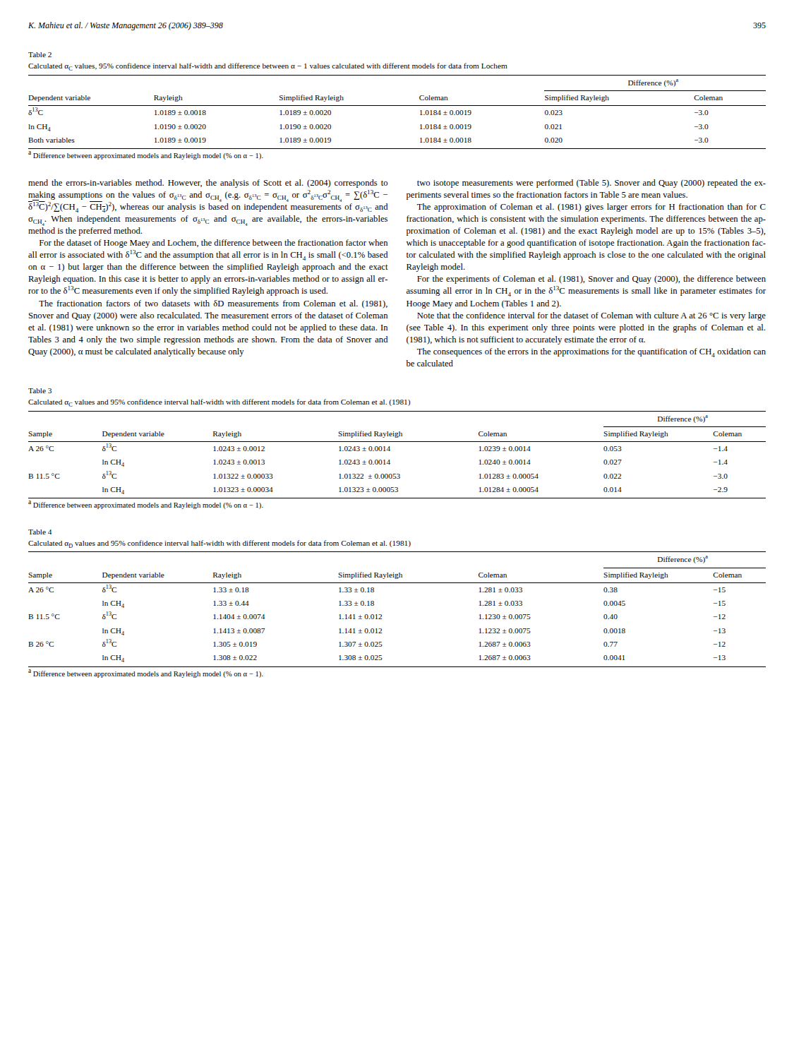K. Mahieu et al. / Waste Management 26 (2006) 389–398
395
Table 2
Calculated αC values, 95% confidence interval half-width and difference between α − 1 values calculated with different models for data from Lochem
| Dependent variable | Rayleigh | Simplified Rayleigh | Coleman | Difference (%) a |
| --- | --- | --- | --- | --- |
| Simplified Rayleigh | Coleman |
| δ 13 C | 1.0189 ± 0.0018 | 1.0189 ± 0.0020 | 1.0184 ± 0.0019 | 0.023 | −3.0 |
| ln CH 4 | 1.0190 ± 0.0020 | 1.0190 ± 0.0020 | 1.0184 ± 0.0019 | 0.021 | −3.0 |
| Both variables | 1.0189 ± 0.0019 | 1.0189 ± 0.0019 | 1.0184 ± 0.0018 | 0.020 | −3.0 |
a Difference between approximated models and Rayleigh model (% on α − 1).
mend the errors-in-variables method. However, the analysis of Scott et al. (2004) corresponds to making assumptions on the values of σδ13C and σCH4 (e.g. σδ13C = σCH4 or σ2δ13Cσ2CH4 = ∑(δ13C − δ13C)2/∑(CH4 − CH4)2), whereas our analysis is based on independent measurements of σδ13C and σCH4. When independent measurements of σδ13C and σCH4 are available, the errors-in-variables method is the preferred method.
For the dataset of Hooge Maey and Lochem, the difference between the fractionation factor when all error is associated with δ13C and the assumption that all error is in ln CH4 is small (<0.1% based on α − 1) but larger than the difference between the simplified Rayleigh approach and the exact Rayleigh equation. In this case it is better to apply an errors-in-variables method or to assign all error to the δ13C measurements even if only the simplified Rayleigh approach is used.
The fractionation factors of two datasets with δD measurements from Coleman et al. (1981), Snover and Quay (2000) were also recalculated. The measurement errors of the dataset of Coleman et al. (1981) were unknown so the error in variables method could not be applied to these data. In Tables 3 and 4 only the two simple regression methods are shown. From the data of Snover and Quay (2000), α must be calculated analytically because only
two isotope measurements were performed (Table 5). Snover and Quay (2000) repeated the experiments several times so the fractionation factors in Table 5 are mean values.
The approximation of Coleman et al. (1981) gives larger errors for H fractionation than for C fractionation, which is consistent with the simulation experiments. The differences between the approximation of Coleman et al. (1981) and the exact Rayleigh model are up to 15% (Tables 3–5), which is unacceptable for a good quantification of isotope fractionation. Again the fractionation factor calculated with the simplified Rayleigh approach is close to the one calculated with the original Rayleigh model.
For the experiments of Coleman et al. (1981), Snover and Quay (2000), the difference between assuming all error in ln CH4 or in the δ13C measurements is small like in parameter estimates for Hooge Maey and Lochem (Tables 1 and 2).
Note that the confidence interval for the dataset of Coleman with culture A at 26 °C is very large (see Table 4). In this experiment only three points were plotted in the graphs of Coleman et al. (1981), which is not sufficient to accurately estimate the error of α.
The consequences of the errors in the approximations for the quantification of CH4 oxidation can be calculated
Table 3
Calculated αC values and 95% confidence interval half-width with different models for data from Coleman et al. (1981)
| Sample | Dependent variable | Rayleigh | Simplified Rayleigh | Coleman | Difference (%) a |
| --- | --- | --- | --- | --- | --- |
| Simplified Rayleigh | Coleman |
| A 26 °C | δ 13 C | 1.0243 ± 0.0012 | 1.0243 ± 0.0014 | 1.0239 ± 0.0014 | 0.053 | −1.4 |
| | ln CH 4 | 1.0243 ± 0.0013 | 1.0243 ± 0.0014 | 1.0240 ± 0.0014 | 0.027 | −1.4 |
| B 11.5 °C | δ 13 C | 1.01322 ± 0.00033 | 1.01322 ± 0.00053 | 1.01283 ± 0.00054 | 0.022 | −3.0 |
| | ln CH 4 | 1.01323 ± 0.00034 | 1.01323 ± 0.00053 | 1.01284 ± 0.00054 | 0.014 | −2.9 |
a Difference between approximated models and Rayleigh model (% on α − 1).
Table 4
Calculated αD values and 95% confidence interval half-width with different models for data from Coleman et al. (1981)
| Sample | Dependent variable | Rayleigh | Simplified Rayleigh | Coleman | Difference (%) a |
| --- | --- | --- | --- | --- | --- |
| Simplified Rayleigh | Coleman |
| A 26 °C | δ 13 C | 1.33 ± 0.18 | 1.33 ± 0.18 | 1.281 ± 0.033 | 0.38 | −15 |
| | ln CH 4 | 1.33 ± 0.44 | 1.33 ± 0.18 | 1.281 ± 0.033 | 0.0045 | −15 |
| B 11.5 °C | δ 13 C | 1.1404 ± 0.0074 | 1.141 ± 0.012 | 1.1230 ± 0.0075 | 0.40 | −12 |
| | ln CH 4 | 1.1413 ± 0.0087 | 1.141 ± 0.012 | 1.1232 ± 0.0075 | 0.0018 | −13 |
| B 26 °C | δ 13 C | 1.305 ± 0.019 | 1.307 ± 0.025 | 1.2687 ± 0.0063 | 0.77 | −12 |
| | ln CH 4 | 1.308 ± 0.022 | 1.308 ± 0.025 | 1.2687 ± 0.0063 | 0.0041 | −13 |
a Difference between approximated models and Rayleigh model (% on α − 1).